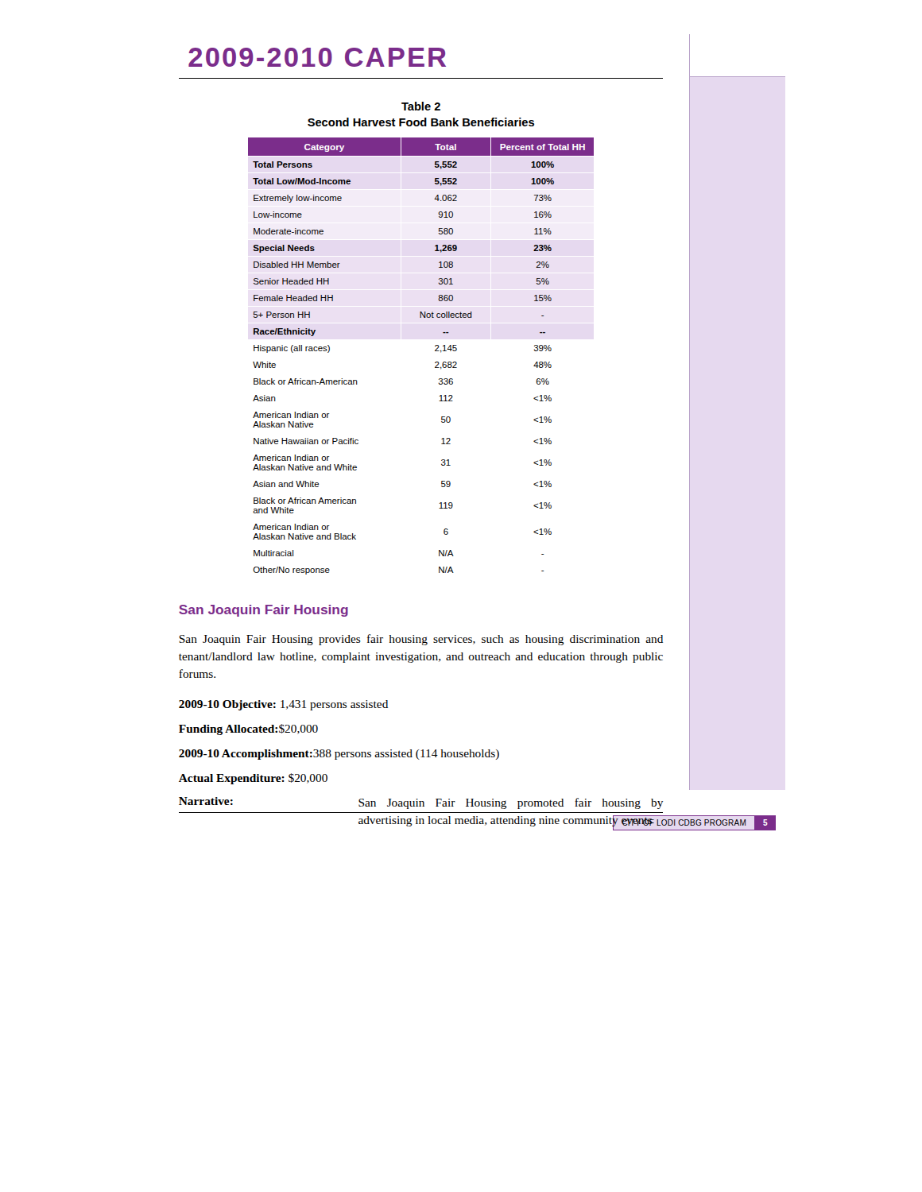2009-2010 CAPER
Table 2
Second Harvest Food Bank Beneficiaries
| Category | Total | Percent of Total HH |
| --- | --- | --- |
| Total Persons | 5,552 | 100% |
| Total Low/Mod-Income | 5,552 | 100% |
| Extremely low-income | 4.062 | 73% |
| Low-income | 910 | 16% |
| Moderate-income | 580 | 11% |
| Special Needs | 1,269 | 23% |
| Disabled HH Member | 108 | 2% |
| Senior Headed HH | 301 | 5% |
| Female Headed HH | 860 | 15% |
| 5+ Person HH | Not collected | - |
| Race/Ethnicity | -- | -- |
| Hispanic (all races) | 2,145 | 39% |
| White | 2,682 | 48% |
| Black or African-American | 336 | 6% |
| Asian | 112 | <1% |
| American Indian or Alaskan Native | 50 | <1% |
| Native Hawaiian or Pacific | 12 | <1% |
| American Indian or Alaskan Native and White | 31 | <1% |
| Asian and White | 59 | <1% |
| Black or African American and White | 119 | <1% |
| American Indian or Alaskan Native and Black | 6 | <1% |
| Multiracial | N/A | - |
| Other/No response | N/A | - |
San Joaquin Fair Housing
San Joaquin Fair Housing provides fair housing services, such as housing discrimination and tenant/landlord law hotline, complaint investigation, and outreach and education through public forums.
2009-10 Objective: 1,431 persons assisted
Funding Allocated:$20,000
2009-10 Accomplishment: 388 persons assisted (114 households)
Actual Expenditure: $20,000
Narrative:
San Joaquin Fair Housing promoted fair housing by advertising in local media, attending nine community events
CITY OF LODI CDBG PROGRAM
5